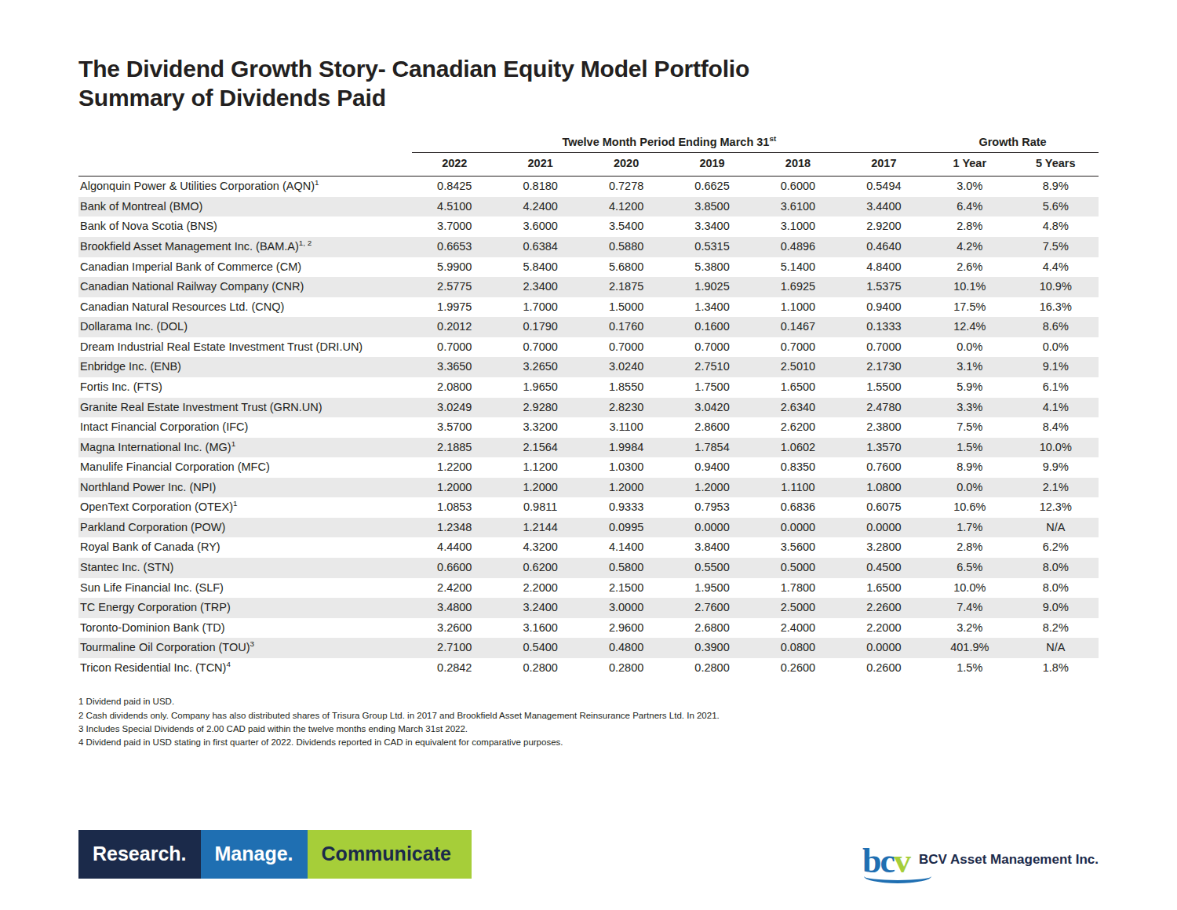The Dividend Growth Story- Canadian Equity Model Portfolio
Summary of Dividends Paid
| | Twelve Month Period Ending March 31 st | Growth Rate |
| --- | --- | --- |
| | 2022 | 2021 | 2020 | 2019 | 2018 | 2017 | 1 Year | 5 Years |
| Algonquin Power & Utilities Corporation (AQN) 1 | 0.8425 | 0.8180 | 0.7278 | 0.6625 | 0.6000 | 0.5494 | 3.0% | 8.9% |
| Bank of Montreal (BMO) | 4.5100 | 4.2400 | 4.1200 | 3.8500 | 3.6100 | 3.4400 | 6.4% | 5.6% |
| Bank of Nova Scotia (BNS) | 3.7000 | 3.6000 | 3.5400 | 3.3400 | 3.1000 | 2.9200 | 2.8% | 4.8% |
| Brookfield Asset Management Inc. (BAM.A) 1, 2 | 0.6653 | 0.6384 | 0.5880 | 0.5315 | 0.4896 | 0.4640 | 4.2% | 7.5% |
| Canadian Imperial Bank of Commerce (CM) | 5.9900 | 5.8400 | 5.6800 | 5.3800 | 5.1400 | 4.8400 | 2.6% | 4.4% |
| Canadian National Railway Company (CNR) | 2.5775 | 2.3400 | 2.1875 | 1.9025 | 1.6925 | 1.5375 | 10.1% | 10.9% |
| Canadian Natural Resources Ltd. (CNQ) | 1.9975 | 1.7000 | 1.5000 | 1.3400 | 1.1000 | 0.9400 | 17.5% | 16.3% |
| Dollarama Inc. (DOL) | 0.2012 | 0.1790 | 0.1760 | 0.1600 | 0.1467 | 0.1333 | 12.4% | 8.6% |
| Dream Industrial Real Estate Investment Trust (DRI.UN) | 0.7000 | 0.7000 | 0.7000 | 0.7000 | 0.7000 | 0.7000 | 0.0% | 0.0% |
| Enbridge Inc. (ENB) | 3.3650 | 3.2650 | 3.0240 | 2.7510 | 2.5010 | 2.1730 | 3.1% | 9.1% |
| Fortis Inc. (FTS) | 2.0800 | 1.9650 | 1.8550 | 1.7500 | 1.6500 | 1.5500 | 5.9% | 6.1% |
| Granite Real Estate Investment Trust (GRN.UN) | 3.0249 | 2.9280 | 2.8230 | 3.0420 | 2.6340 | 2.4780 | 3.3% | 4.1% |
| Intact Financial Corporation (IFC) | 3.5700 | 3.3200 | 3.1100 | 2.8600 | 2.6200 | 2.3800 | 7.5% | 8.4% |
| Magna International Inc. (MG) 1 | 2.1885 | 2.1564 | 1.9984 | 1.7854 | 1.0602 | 1.3570 | 1.5% | 10.0% |
| Manulife Financial Corporation (MFC) | 1.2200 | 1.1200 | 1.0300 | 0.9400 | 0.8350 | 0.7600 | 8.9% | 9.9% |
| Northland Power Inc. (NPI) | 1.2000 | 1.2000 | 1.2000 | 1.2000 | 1.1100 | 1.0800 | 0.0% | 2.1% |
| OpenText Corporation (OTEX) 1 | 1.0853 | 0.9811 | 0.9333 | 0.7953 | 0.6836 | 0.6075 | 10.6% | 12.3% |
| Parkland Corporation (POW) | 1.2348 | 1.2144 | 0.0995 | 0.0000 | 0.0000 | 0.0000 | 1.7% | N/A |
| Royal Bank of Canada (RY) | 4.4400 | 4.3200 | 4.1400 | 3.8400 | 3.5600 | 3.2800 | 2.8% | 6.2% |
| Stantec Inc. (STN) | 0.6600 | 0.6200 | 0.5800 | 0.5500 | 0.5000 | 0.4500 | 6.5% | 8.0% |
| Sun Life Financial Inc. (SLF) | 2.4200 | 2.2000 | 2.1500 | 1.9500 | 1.7800 | 1.6500 | 10.0% | 8.0% |
| TC Energy Corporation (TRP) | 3.4800 | 3.2400 | 3.0000 | 2.7600 | 2.5000 | 2.2600 | 7.4% | 9.0% |
| Toronto-Dominion Bank (TD) | 3.2600 | 3.1600 | 2.9600 | 2.6800 | 2.4000 | 2.2000 | 3.2% | 8.2% |
| Tourmaline Oil Corporation (TOU) 3 | 2.7100 | 0.5400 | 0.4800 | 0.3900 | 0.0800 | 0.0000 | 401.9% | N/A |
| Tricon Residential Inc. (TCN) 4 | 0.2842 | 0.2800 | 0.2800 | 0.2800 | 0.2600 | 0.2600 | 1.5% | 1.8% |
1 Dividend paid in USD.
2 Cash dividends only. Company has also distributed shares of Trisura Group Ltd. in 2017 and Brookfield Asset Management Reinsurance Partners Ltd. In 2021.
3 Includes Special Dividends of 2.00 CAD paid within the twelve months ending March 31st 2022.
4 Dividend paid in USD stating in first quarter of 2022. Dividends reported in CAD in equivalent for comparative purposes.
Research. Manage. Communicate
bcv
BCV Asset Management Inc.